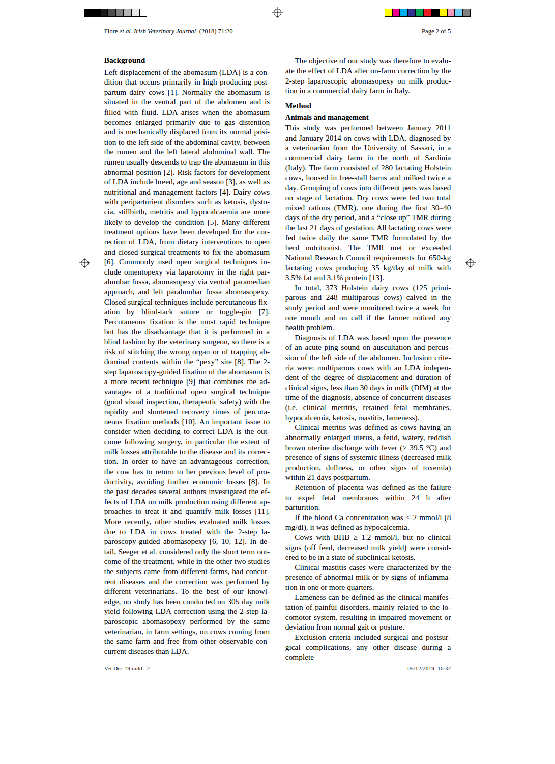Fiore et al. Irish Veterinary Journal (2018) 71:20
Page 2 of 5
Background
Left displacement of the abomasum (LDA) is a condition that occurs primarily in high producing postpartum dairy cows [1]. Normally the abomasum is situated in the ventral part of the abdomen and is filled with fluid. LDA arises when the abomasum becomes enlarged primarily due to gas distention and is mechanically displaced from its normal position to the left side of the abdominal cavity, between the rumen and the left lateral abdominal wall. The rumen usually descends to trap the abomasum in this abnormal position [2]. Risk factors for development of LDA include breed, age and season [3], as well as nutritional and management factors [4]. Dairy cows with periparturient disorders such as ketosis, dystocia, stillbirth, metritis and hypocalcaemia are more likely to develop the condition [5]. Many different treatment options have been developed for the correction of LDA, from dietary interventions to open and closed surgical treatments to fix the abomasum [6]. Commonly used open surgical techniques include omentopexy via laparotomy in the right paralumbar fossa, abomasopexy via ventral paramedian approach, and left paralumbar fossa abomasopexy. Closed surgical techniques include percutaneous fixation by blind-tack suture or toggle-pin [7]. Percutaneous fixation is the most rapid technique but has the disadvantage that it is performed in a blind fashion by the veterinary surgeon, so there is a risk of stitching the wrong organ or of trapping abdominal contents within the “pexy” site [8]. The 2-step laparoscopy-guided fixation of the abomasum is a more recent technique [9] that combines the advantages of a traditional open surgical technique (good visual inspection, therapeutic safety) with the rapidity and shortened recovery times of percutaneous fixation methods [10]. An important issue to consider when deciding to correct LDA is the outcome following surgery, in particular the extent of milk losses attributable to the disease and its correction. In order to have an advantageous correction, the cow has to return to her previous level of productivity, avoiding further economic losses [8]. In the past decades several authors investigated the effects of LDA on milk production using different approaches to treat it and quantify milk losses [11]. More recently, other studies evaluated milk losses due to LDA in cows treated with the 2-step laparoscopy-guided abomasopexy [6, 10, 12]. In detail, Seeger et al. considered only the short term outcome of the treatment, while in the other two studies the subjects came from different farms, had concurrent diseases and the correction was performed by different veterinarians. To the best of our knowledge, no study has been conducted on 305 day milk yield following LDA correction using the 2-step laparoscopic abomasopexy performed by the same veterinarian, in farm settings, on cows coming from the same farm and free from other observable concurrent diseases than LDA.
The objective of our study was therefore to evaluate the effect of LDA after on-farm correction by the 2-step laparoscopic abomasopexy on milk production in a commercial dairy farm in Italy.
Method
Animals and management
This study was performed between January 2011 and January 2014 on cows with LDA, diagnosed by a veterinarian from the University of Sassari, in a commercial dairy farm in the north of Sardinia (Italy). The farm consisted of 280 lactating Holstein cows, housed in free-stall barns and milked twice a day. Grouping of cows into different pens was based on stage of lactation. Dry cows were fed two total mixed rations (TMR), one during the first 30–40 days of the dry period, and a “close up” TMR during the last 21 days of gestation. All lactating cows were fed twice daily the same TMR formulated by the herd nutritionist. The TMR met or exceeded National Research Council requirements for 650-kg lactating cows producing 35 kg/day of milk with 3.5% fat and 3.1% protein [13].
In total, 373 Holstein dairy cows (125 primiparous and 248 multiparous cows) calved in the study period and were monitored twice a week for one month and on call if the farmer noticed any health problem.
Diagnosis of LDA was based upon the presence of an acute ping sound on auscultation and percussion of the left side of the abdomen. Inclusion criteria were: multiparous cows with an LDA independent of the degree of displacement and duration of clinical signs, less than 30 days in milk (DIM) at the time of the diagnosis, absence of concurrent diseases (i.e. clinical metritis, retained fetal membranes, hypocalcemia, ketosis, mastitis, lameness).
Clinical metritis was defined as cows having an abnormally enlarged uterus, a fetid, watery, reddish brown uterine discharge with fever (> 39.5 °C) and presence of signs of systemic illness (decreased milk production, dullness, or other signs of toxemia) within 21 days postpartum.
Retention of placenta was defined as the failure to expel fetal membranes within 24 h after parturition.
If the blood Ca concentration was ≤ 2 mmol/l (8 mg/dl), it was defined as hypocalcemia.
Cows with BHB ≥ 1.2 mmol/l, but no clinical signs (off feed, decreased milk yield) were considered to be in a state of subclinical ketosis.
Clinical mastitis cases were characterized by the presence of abnormal milk or by signs of inflammation in one or more quarters.
Lameness can be defined as the clinical manifestation of painful disorders, mainly related to the locomotor system, resulting in impaired movement or deviation from normal gait or posture.
Exclusion criteria included surgical and postsurgical complications, any other disease during a complete
Vet Dec 19.indd 2
05/12/2019 16:32